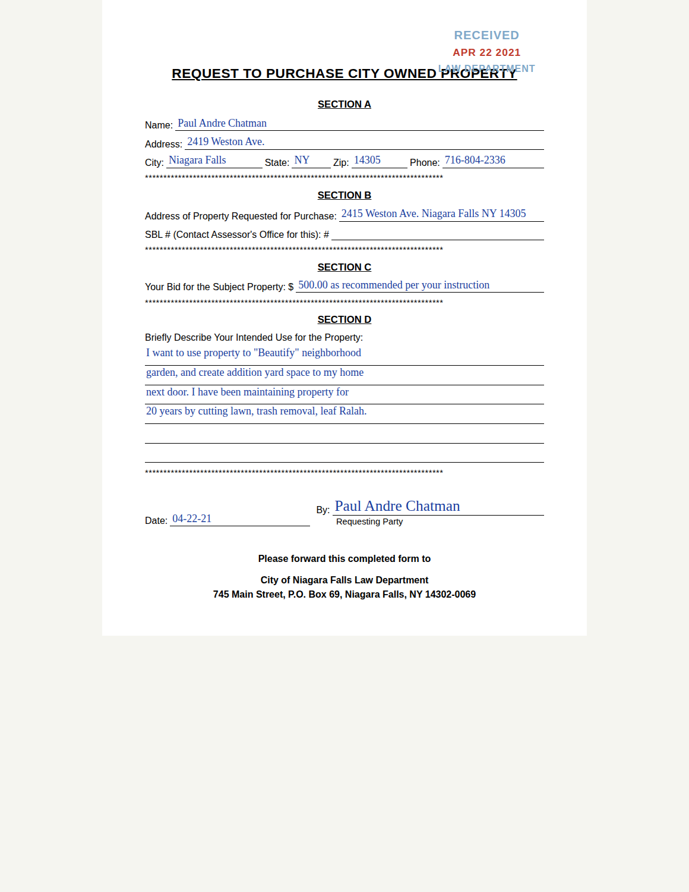RECEIVED
APR 22 2021
LAW DEPARTMENT
REQUEST TO PURCHASE CITY OWNED PROPERTY
SECTION A
Name: Paul Andre Chatman
Address: 2419 Weston Ave.
City: Niagara Falls State: NY Zip: 14305 Phone: 716-804-2336
*********************************************************************************
SECTION B
Address of Property Requested for Purchase: 2415 Weston Ave. Niagara Falls NY 14305
SBL # (Contact Assessor's Office for this): #
*********************************************************************************
SECTION C
Your Bid for the Subject Property: $ 500.00 as recommended per your instruction
*********************************************************************************
SECTION D
Briefly Describe Your Intended Use for the Property:
I want to use property to "Beautify" neighborhood
garden, and create addition yard space to my home
next door. I have been maintaining property for
20 years by cutting lawn, trash removal, leaf Ralah.
*********************************************************************************
Date: 04-22-21
By: Paul Andre Chatman
Requesting Party
Please forward this completed form to
City of Niagara Falls Law Department
745 Main Street, P.O. Box 69, Niagara Falls, NY 14302-0069